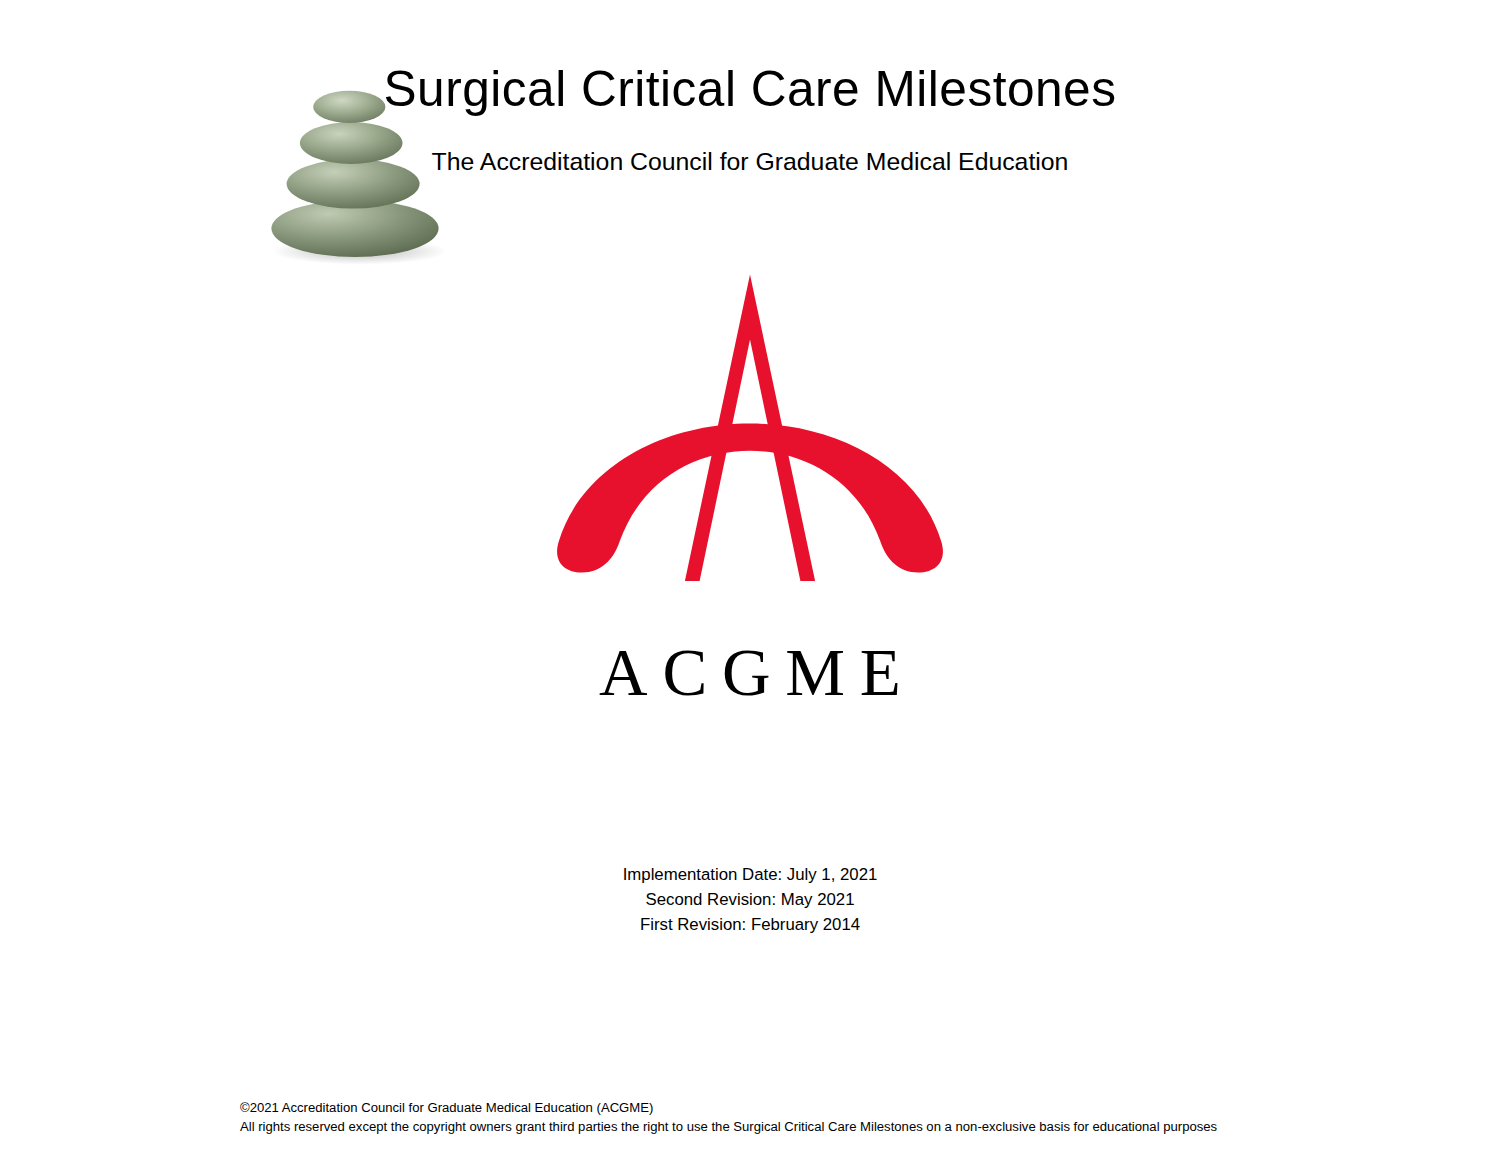Surgical Critical Care Milestones
The Accreditation Council for Graduate Medical Education
ACGME
Implementation Date: July 1, 2021
Second Revision: May 2021
First Revision: February 2014
©2021 Accreditation Council for Graduate Medical Education (ACGME)
All rights reserved except the copyright owners grant third parties the right to use the Surgical Critical Care Milestones on a non-exclusive basis for educational purposes